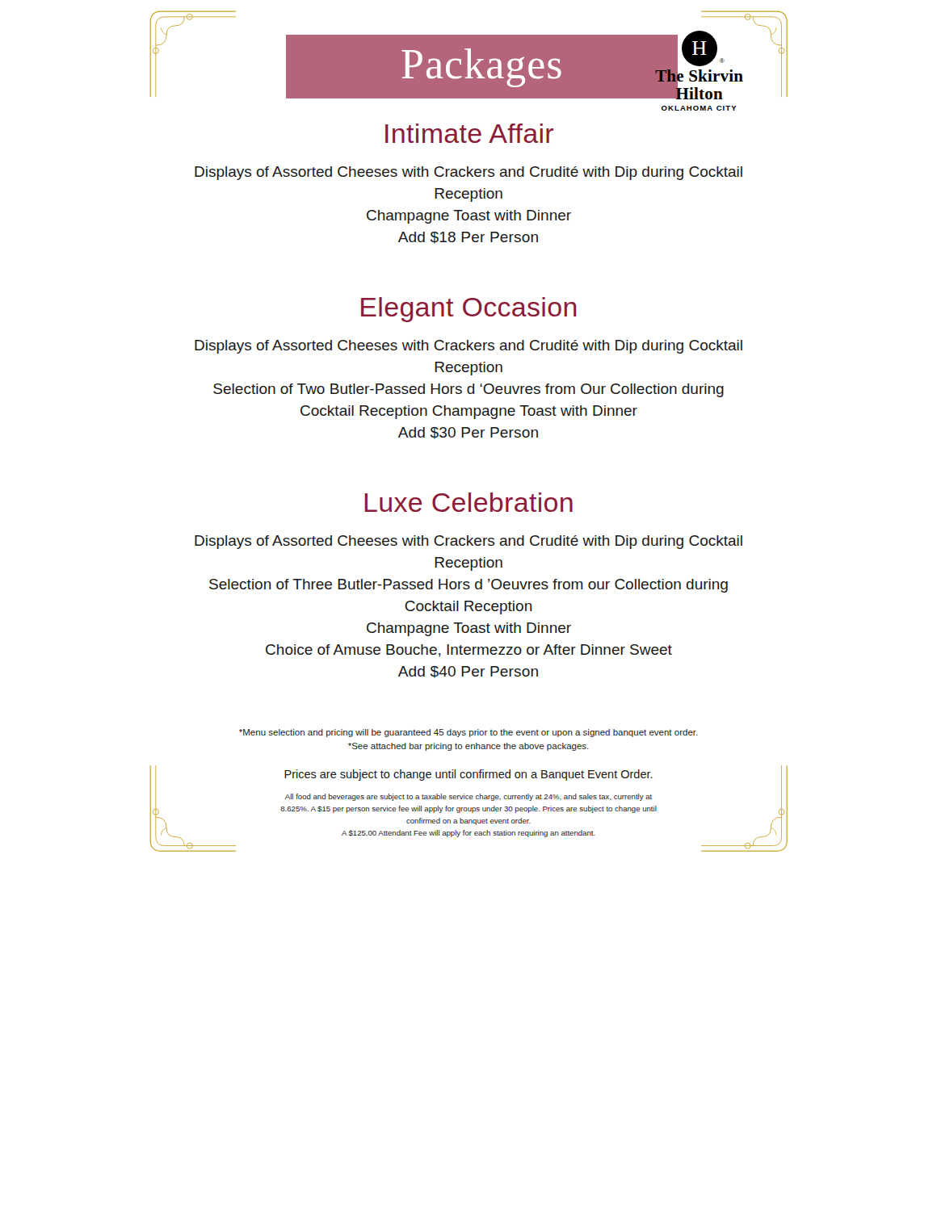Packages
H®
The Skirvin
Hilton
OKLAHOMA CITY
Intimate Affair
Displays of Assorted Cheeses with Crackers and Crudité with Dip during Cocktail Reception
Champagne Toast with Dinner
Add $18 Per Person
Elegant Occasion
Displays of Assorted Cheeses with Crackers and Crudité with Dip during Cocktail Reception
Selection of Two Butler-Passed Hors d ‘Oeuvres from Our Collection during Cocktail Reception Champagne Toast with Dinner
Add $30 Per Person
Luxe Celebration
Displays of Assorted Cheeses with Crackers and Crudité with Dip during Cocktail Reception
Selection of Three Butler-Passed Hors d ’Oeuvres from our Collection during Cocktail Reception
Champagne Toast with Dinner
Choice of Amuse Bouche, Intermezzo or After Dinner Sweet
Add $40 Per Person
*Menu selection and pricing will be guaranteed 45 days prior to the event or upon a signed banquet event order.
*See attached bar pricing to enhance the above packages.
Prices are subject to change until confirmed on a Banquet Event Order.
All food and beverages are subject to a taxable service charge, currently at 24%, and sales tax, currently at 8.625%. A $15 per person service fee will apply for groups under 30 people. Prices are subject to change until confirmed on a banquet event order.
A $125.00 Attendant Fee will apply for each station requiring an attendant.